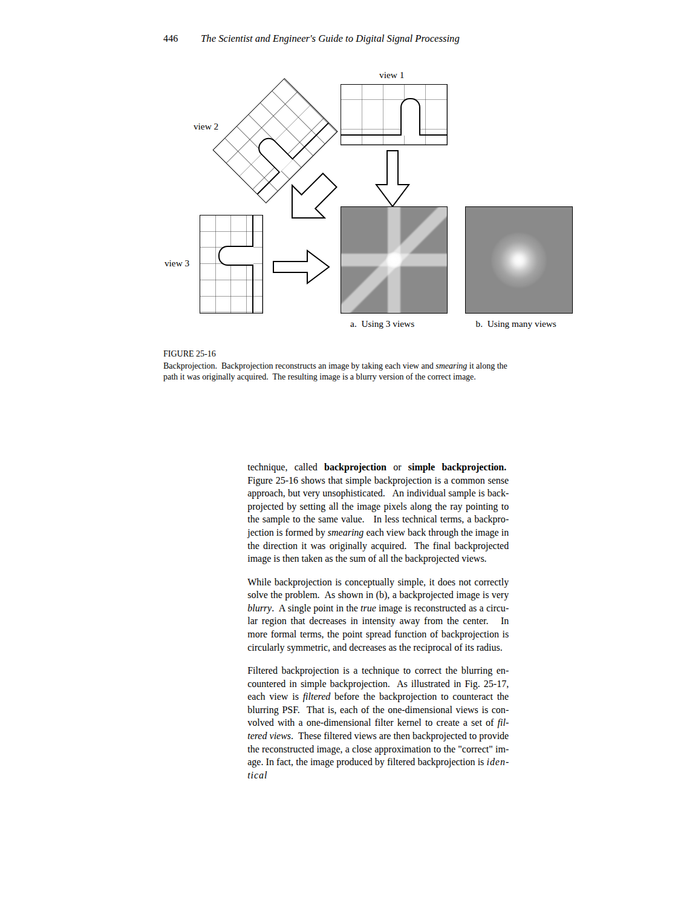446 The Scientist and Engineer's Guide to Digital Signal Processing
view 1
view 2
view 3
a. Using 3 views b. Using many views
FIGURE 25-16 Backprojection. Backprojection reconstructs an image by taking each view and smearing it along the path it was originally acquired. The resulting image is a blurry version of the correct image.
technique, called backprojection or simple backprojection. Figure 25-16 shows that simple backprojection is a common sense approach, but very unsophisticated. An individual sample is backprojected by setting all the image pixels along the ray pointing to the sample to the same value. In less technical terms, a backprojection is formed by smearing each view back through the image in the direction it was originally acquired. The final backprojected image is then taken as the sum of all the backprojected views.
While backprojection is conceptually simple, it does not correctly solve the problem. As shown in (b), a backprojected image is very blurry. A single point in the true image is reconstructed as a circular region that decreases in intensity away from the center. In more formal terms, the point spread function of backprojection is circularly symmetric, and decreases as the reciprocal of its radius.
Filtered backprojection is a technique to correct the blurring encountered in simple backprojection. As illustrated in Fig. 25-17, each view is filtered before the backprojection to counteract the blurring PSF. That is, each of the one-dimensional views is convolved with a one-dimensional filter kernel to create a set of filtered views. These filtered views are then backprojected to provide the reconstructed image, a close approximation to the "correct" image. In fact, the image produced by filtered backprojection is identical